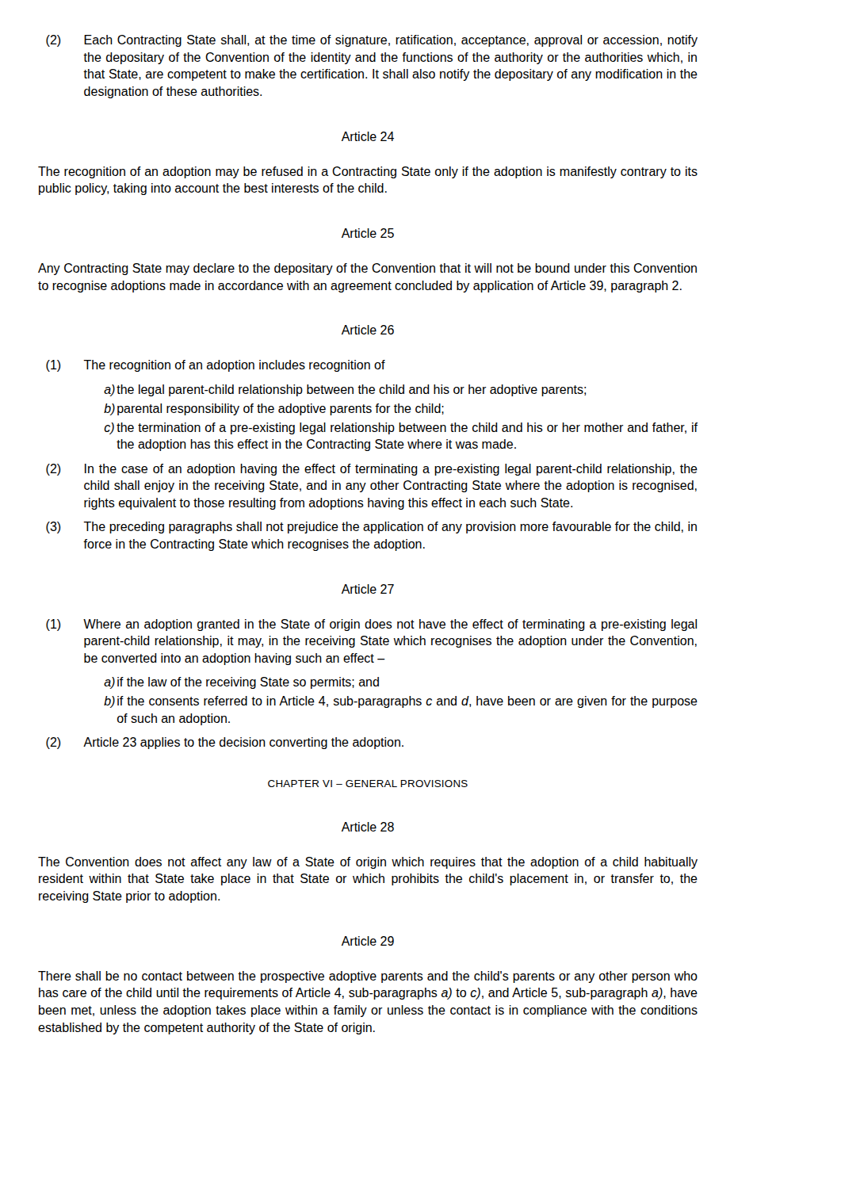(2) Each Contracting State shall, at the time of signature, ratification, acceptance, approval or accession, notify the depositary of the Convention of the identity and the functions of the authority or the authorities which, in that State, are competent to make the certification. It shall also notify the depositary of any modification in the designation of these authorities.
Article 24
The recognition of an adoption may be refused in a Contracting State only if the adoption is manifestly contrary to its public policy, taking into account the best interests of the child.
Article 25
Any Contracting State may declare to the depositary of the Convention that it will not be bound under this Convention to recognise adoptions made in accordance with an agreement concluded by application of Article 39, paragraph 2.
Article 26
(1) The recognition of an adoption includes recognition of
a) the legal parent-child relationship between the child and his or her adoptive parents;
b) parental responsibility of the adoptive parents for the child;
c) the termination of a pre-existing legal relationship between the child and his or her mother and father, if the adoption has this effect in the Contracting State where it was made.
(2) In the case of an adoption having the effect of terminating a pre-existing legal parent-child relationship, the child shall enjoy in the receiving State, and in any other Contracting State where the adoption is recognised, rights equivalent to those resulting from adoptions having this effect in each such State.
(3) The preceding paragraphs shall not prejudice the application of any provision more favourable for the child, in force in the Contracting State which recognises the adoption.
Article 27
(1) Where an adoption granted in the State of origin does not have the effect of terminating a pre-existing legal parent-child relationship, it may, in the receiving State which recognises the adoption under the Convention, be converted into an adoption having such an effect –
a) if the law of the receiving State so permits; and
b) if the consents referred to in Article 4, sub-paragraphs c and d, have been or are given for the purpose of such an adoption.
(2) Article 23 applies to the decision converting the adoption.
CHAPTER VI – GENERAL PROVISIONS
Article 28
The Convention does not affect any law of a State of origin which requires that the adoption of a child habitually resident within that State take place in that State or which prohibits the child's placement in, or transfer to, the receiving State prior to adoption.
Article 29
There shall be no contact between the prospective adoptive parents and the child's parents or any other person who has care of the child until the requirements of Article 4, sub-paragraphs a) to c), and Article 5, sub-paragraph a), have been met, unless the adoption takes place within a family or unless the contact is in compliance with the conditions established by the competent authority of the State of origin.